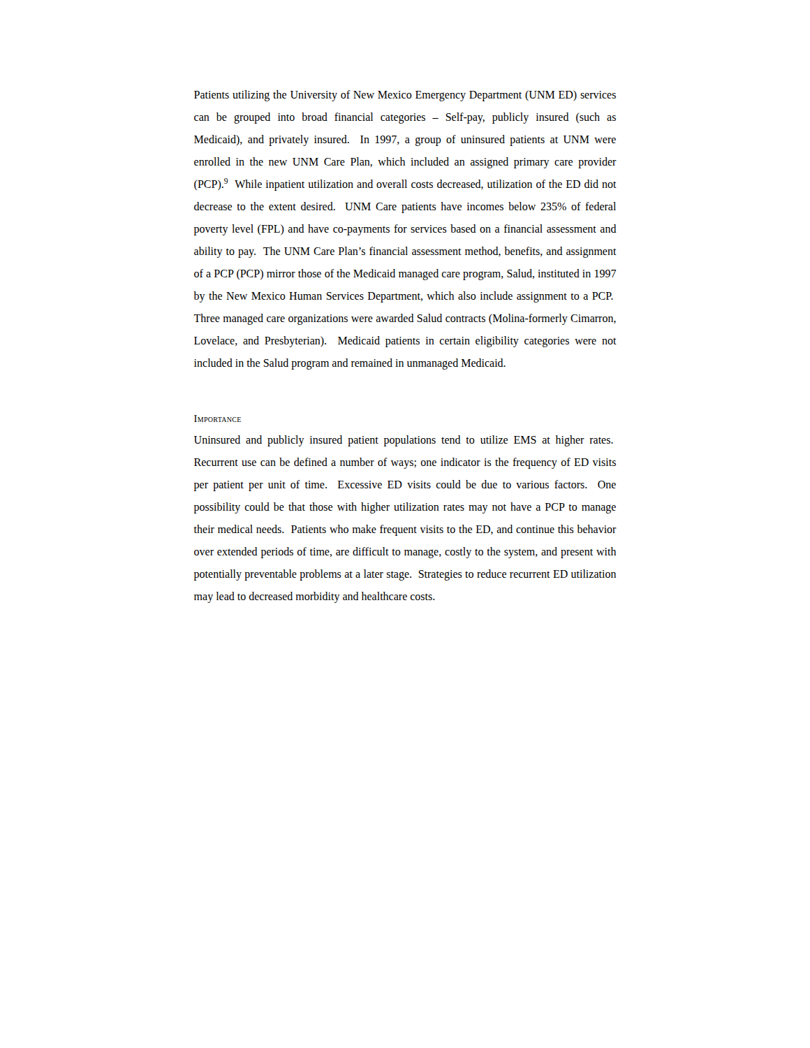Patients utilizing the University of New Mexico Emergency Department (UNM ED) services can be grouped into broad financial categories – Self-pay, publicly insured (such as Medicaid), and privately insured. In 1997, a group of uninsured patients at UNM were enrolled in the new UNM Care Plan, which included an assigned primary care provider (PCP).9 While inpatient utilization and overall costs decreased, utilization of the ED did not decrease to the extent desired. UNM Care patients have incomes below 235% of federal poverty level (FPL) and have co-payments for services based on a financial assessment and ability to pay. The UNM Care Plan’s financial assessment method, benefits, and assignment of a PCP (PCP) mirror those of the Medicaid managed care program, Salud, instituted in 1997 by the New Mexico Human Services Department, which also include assignment to a PCP. Three managed care organizations were awarded Salud contracts (Molina-formerly Cimarron, Lovelace, and Presbyterian). Medicaid patients in certain eligibility categories were not included in the Salud program and remained in unmanaged Medicaid.
Importance
Uninsured and publicly insured patient populations tend to utilize EMS at higher rates. Recurrent use can be defined a number of ways; one indicator is the frequency of ED visits per patient per unit of time. Excessive ED visits could be due to various factors. One possibility could be that those with higher utilization rates may not have a PCP to manage their medical needs. Patients who make frequent visits to the ED, and continue this behavior over extended periods of time, are difficult to manage, costly to the system, and present with potentially preventable problems at a later stage. Strategies to reduce recurrent ED utilization may lead to decreased morbidity and healthcare costs.